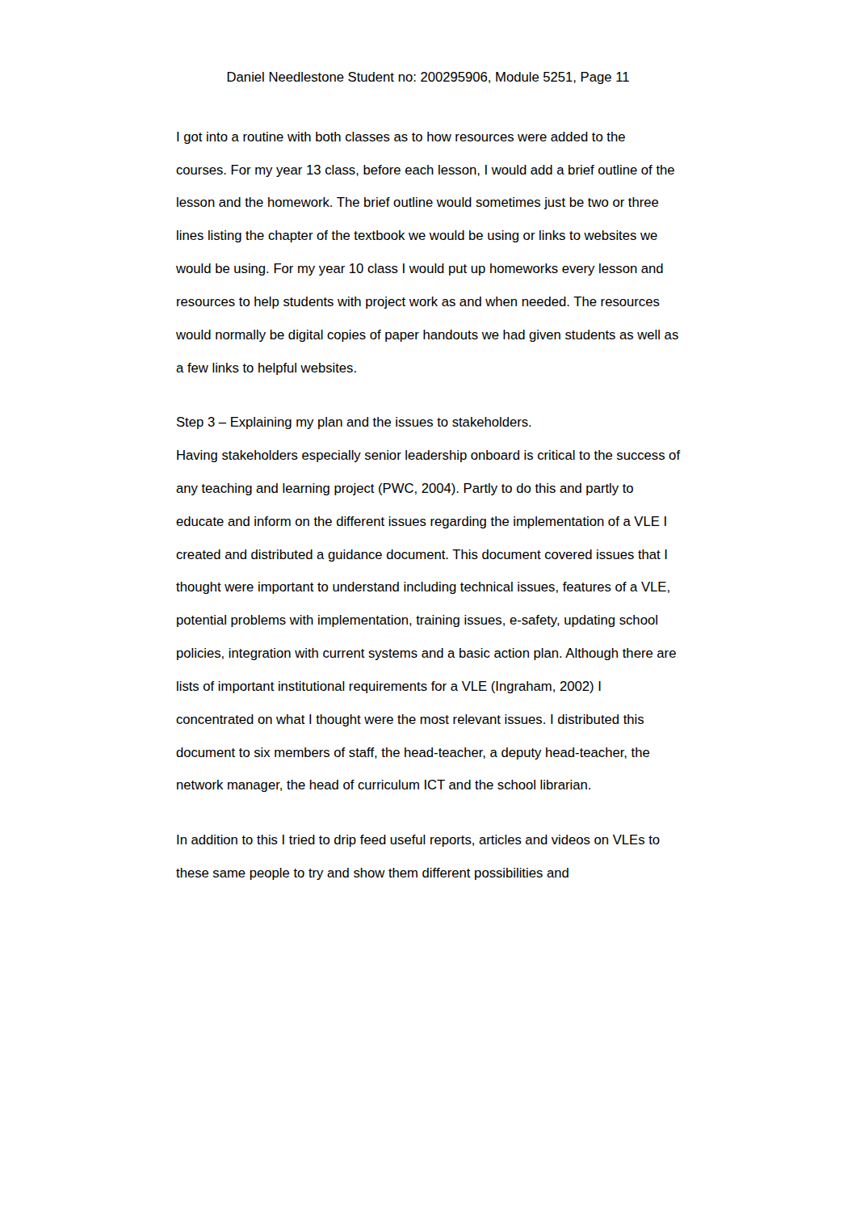Daniel Needlestone Student no: 200295906, Module 5251, Page 11
I got into a routine with both classes as to how resources were added to the courses. For my year 13 class, before each lesson, I would add a brief outline of the lesson and the homework. The brief outline would sometimes just be two or three lines listing the chapter of the textbook we would be using or links to websites we would be using. For my year 10 class I would put up homeworks every lesson and resources to help students with project work as and when needed. The resources would normally be digital copies of paper handouts we had given students as well as a few links to helpful websites.
Step 3 – Explaining my plan and the issues to stakeholders.
Having stakeholders especially senior leadership onboard is critical to the success of any teaching and learning project (PWC, 2004). Partly to do this and partly to educate and inform on the different issues regarding the implementation of a VLE I created and distributed a guidance document. This document covered issues that I thought were important to understand including technical issues, features of a VLE, potential problems with implementation, training issues, e-safety, updating school policies, integration with current systems and a basic action plan. Although there are lists of important institutional requirements for a VLE (Ingraham, 2002) I concentrated on what I thought were the most relevant issues. I distributed this document to six members of staff, the head-teacher, a deputy head-teacher, the network manager, the head of curriculum ICT and the school librarian.
In addition to this I tried to drip feed useful reports, articles and videos on VLEs to these same people to try and show them different possibilities and